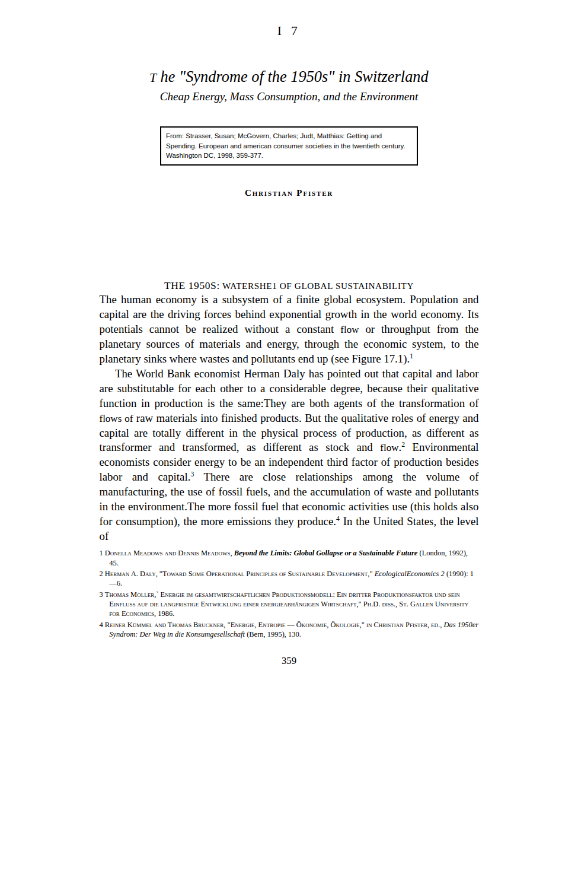I 7
T he "Syndrome of the 1950s" in Switzerland
Cheap Energy, Mass Consumption, and the Environment
From: Strasser, Susan; McGovern, Charles; Judt, Matthias: Getting and Spending. European and american consumer societies in the twentieth century. Washington DC, 1998, 359-377.
Christian Pfister
THE 1950S: WATERSHE1 OF GLOBAL SUSTAINABILITY
The human economy is a subsystem of a finite global ecosystem. Population and capital are the driving forces behind exponential growth in the world economy. Its potentials cannot be realized without a constant flow or throughput from the planetary sources of materials and energy, through the economic system, to the planetary sinks where wastes and pollutants end up (see Figure 17.1).1
The World Bank economist Herman Daly has pointed out that capital and labor are substitutable for each other to a considerable degree, because their qualitative function in production is the same:They are both agents of the transformation of flows of raw materials into finished products. But the qualitative roles of energy and capital are totally different in the physical process of production, as different as transformer and transformed, as different as stock and flow.2 Environmental economists consider energy to be an independent third factor of production besides labor and capital.3 There are close relationships among the volume of manufacturing, the use of fossil fuels, and the accumulation of waste and pollutants in the environment.The more fossil fuel that economic activities use (this holds also for consumption), the more emissions they produce.4 In the United States, the level of
Donella Meadows and Dennis Meadows, Beyond the Limits: Global Gollapse or a Sustainable Future (London, 1992), 45.
Herman A. Daly, "Toward Some Operational Principles of Sustainable Development," EcologicalEconomics 2 (1990): 1—6.
Thomas Möller,` Energie im gesamtwirtschaftlichen Produktionsmodell: Ein dritter Produktionsfaktor und sein Einfluss auf die langfristige Entwicklung einer energieabhängigen Wirtschaft," Ph.D. diss., St. Gallen University for Economics, 1986.
Reiner Kümmel and Thomas Bruckner, "Energie, Entropie — Ökonomie, Ökologie," in Christian Pfister, ed., Das 1950er Syndrom: Der Weg in die Konsumgesellschaft (Bern, 1995), 130.
359